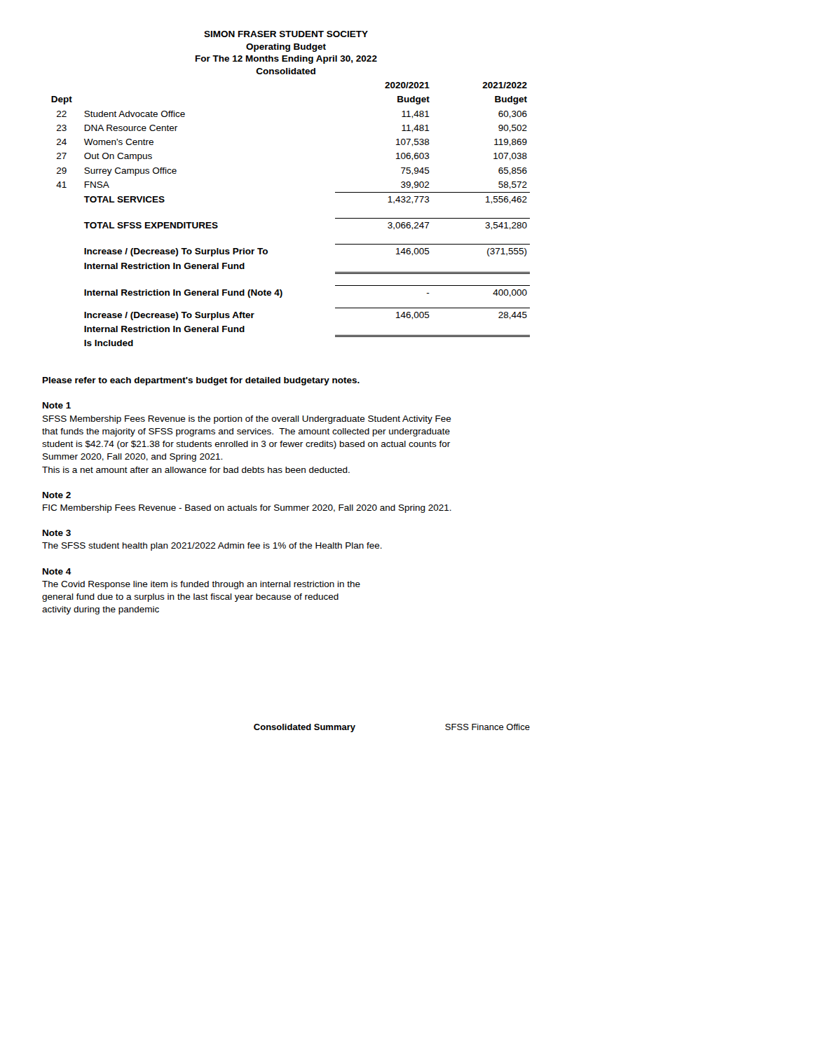SIMON FRASER STUDENT SOCIETY
Operating Budget
For The 12 Months Ending April 30, 2022
Consolidated
| | | 2020/2021 | 2021/2022 |
| --- | --- | --- | --- |
| Dept | | Budget | Budget |
| 22 | Student Advocate Office | 11,481 | 60,306 |
| 23 | DNA Resource Center | 11,481 | 90,502 |
| 24 | Women's Centre | 107,538 | 119,869 |
| 27 | Out On Campus | 106,603 | 107,038 |
| 29 | Surrey Campus Office | 75,945 | 65,856 |
| 41 | FNSA | 39,902 | 58,572 |
| | TOTAL SERVICES | 1,432,773 | 1,556,462 |
| | TOTAL SFSS EXPENDITURES | 3,066,247 | 3,541,280 |
| | Increase / (Decrease) To Surplus Prior To | 146,005 | (371,555) |
| | Internal Restriction In General Fund | | |
| | Internal Restriction In General Fund (Note 4) | - | 400,000 |
| | Increase / (Decrease) To Surplus After | 146,005 | 28,445 |
| | Internal Restriction In General Fund | | |
| | Is Included | | |
Please refer to each department's budget for detailed budgetary notes.
Note 1
SFSS Membership Fees Revenue is the portion of the overall Undergraduate Student Activity Fee
that funds the majority of SFSS programs and services. The amount collected per undergraduate
student is $42.74 (or $21.38 for students enrolled in 3 or fewer credits) based on actual counts for
Summer 2020, Fall 2020, and Spring 2021.
This is a net amount after an allowance for bad debts has been deducted.
Note 2
FIC Membership Fees Revenue - Based on actuals for Summer 2020, Fall 2020 and Spring 2021.
Note 3
The SFSS student health plan 2021/2022 Admin fee is 1% of the Health Plan fee.
Note 4
The Covid Response line item is funded through an internal restriction in the
general fund due to a surplus in the last fiscal year because of reduced
activity during the pandemic
Consolidated Summary
SFSS Finance Office